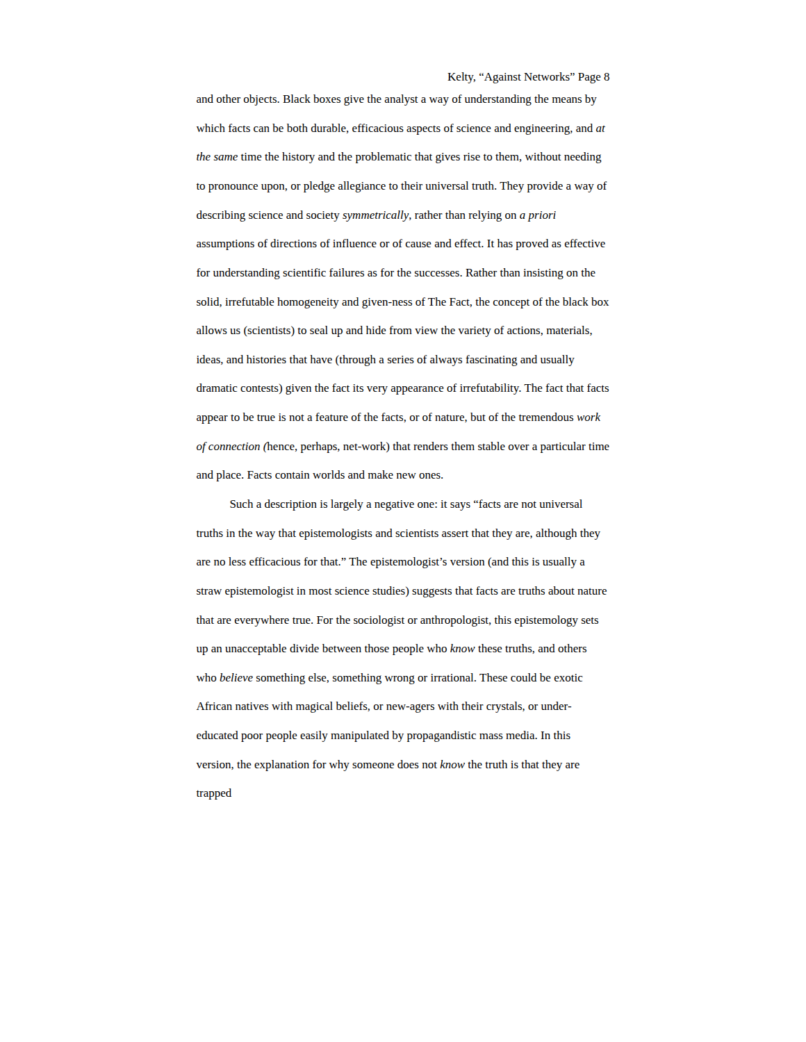Kelty, “Against Networks” Page 8
and other objects. Black boxes give the analyst a way of understanding the means by which facts can be both durable, efficacious aspects of science and engineering, and at the same time the history and the problematic that gives rise to them, without needing to pronounce upon, or pledge allegiance to their universal truth. They provide a way of describing science and society symmetrically, rather than relying on a priori assumptions of directions of influence or of cause and effect. It has proved as effective for understanding scientific failures as for the successes. Rather than insisting on the solid, irrefutable homogeneity and given-ness of The Fact, the concept of the black box allows us (scientists) to seal up and hide from view the variety of actions, materials, ideas, and histories that have (through a series of always fascinating and usually dramatic contests) given the fact its very appearance of irrefutability. The fact that facts appear to be true is not a feature of the facts, or of nature, but of the tremendous work of connection (hence, perhaps, net-work) that renders them stable over a particular time and place. Facts contain worlds and make new ones.
Such a description is largely a negative one: it says “facts are not universal truths in the way that epistemologists and scientists assert that they are, although they are no less efficacious for that.” The epistemologist’s version (and this is usually a straw epistemologist in most science studies) suggests that facts are truths about nature that are everywhere true. For the sociologist or anthropologist, this epistemology sets up an unacceptable divide between those people who know these truths, and others who believe something else, something wrong or irrational. These could be exotic African natives with magical beliefs, or new-agers with their crystals, or under-educated poor people easily manipulated by propagandistic mass media. In this version, the explanation for why someone does not know the truth is that they are trapped